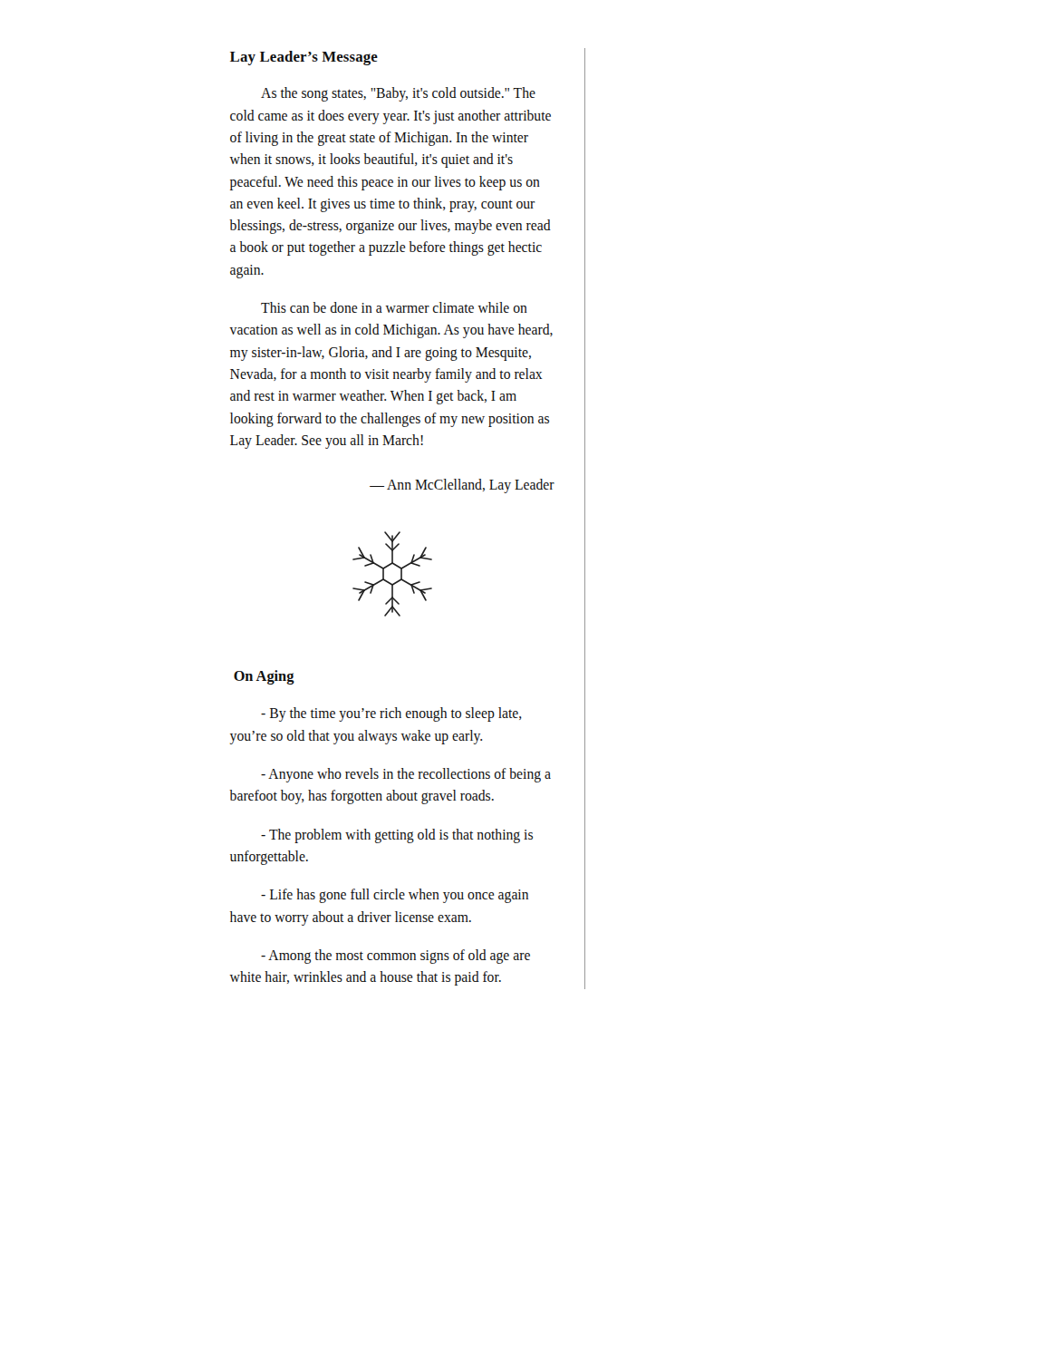Lay Leader’s Message
As the song states, "Baby, it's cold outside." The cold came as it does every year. It's just another attribute of living in the great state of Michigan. In the winter when it snows, it looks beautiful, it's quiet and it's peaceful. We need this peace in our lives to keep us on an even keel. It gives us time to think, pray, count our blessings, de-stress, organize our lives, maybe even read a book or put together a puzzle before things get hectic again.
This can be done in a warmer climate while on vacation as well as in cold Michigan. As you have heard, my sister-in-law, Gloria, and I are going to Mesquite, Nevada, for a month to visit nearby family and to relax and rest in warmer weather. When I get back, I am looking forward to the challenges of my new position as Lay Leader. See you all in March!
— Ann McClelland, Lay Leader
On Aging
- By the time you’re rich enough to sleep late, you’re so old that you always wake up early.
- Anyone who revels in the recollections of being a barefoot boy, has forgotten about gravel roads.
- The problem with getting old is that nothing is unforgettable.
- Life has gone full circle when you once again have to worry about a driver license exam.
- Among the most common signs of old age are white hair, wrinkles and a house that is paid for.